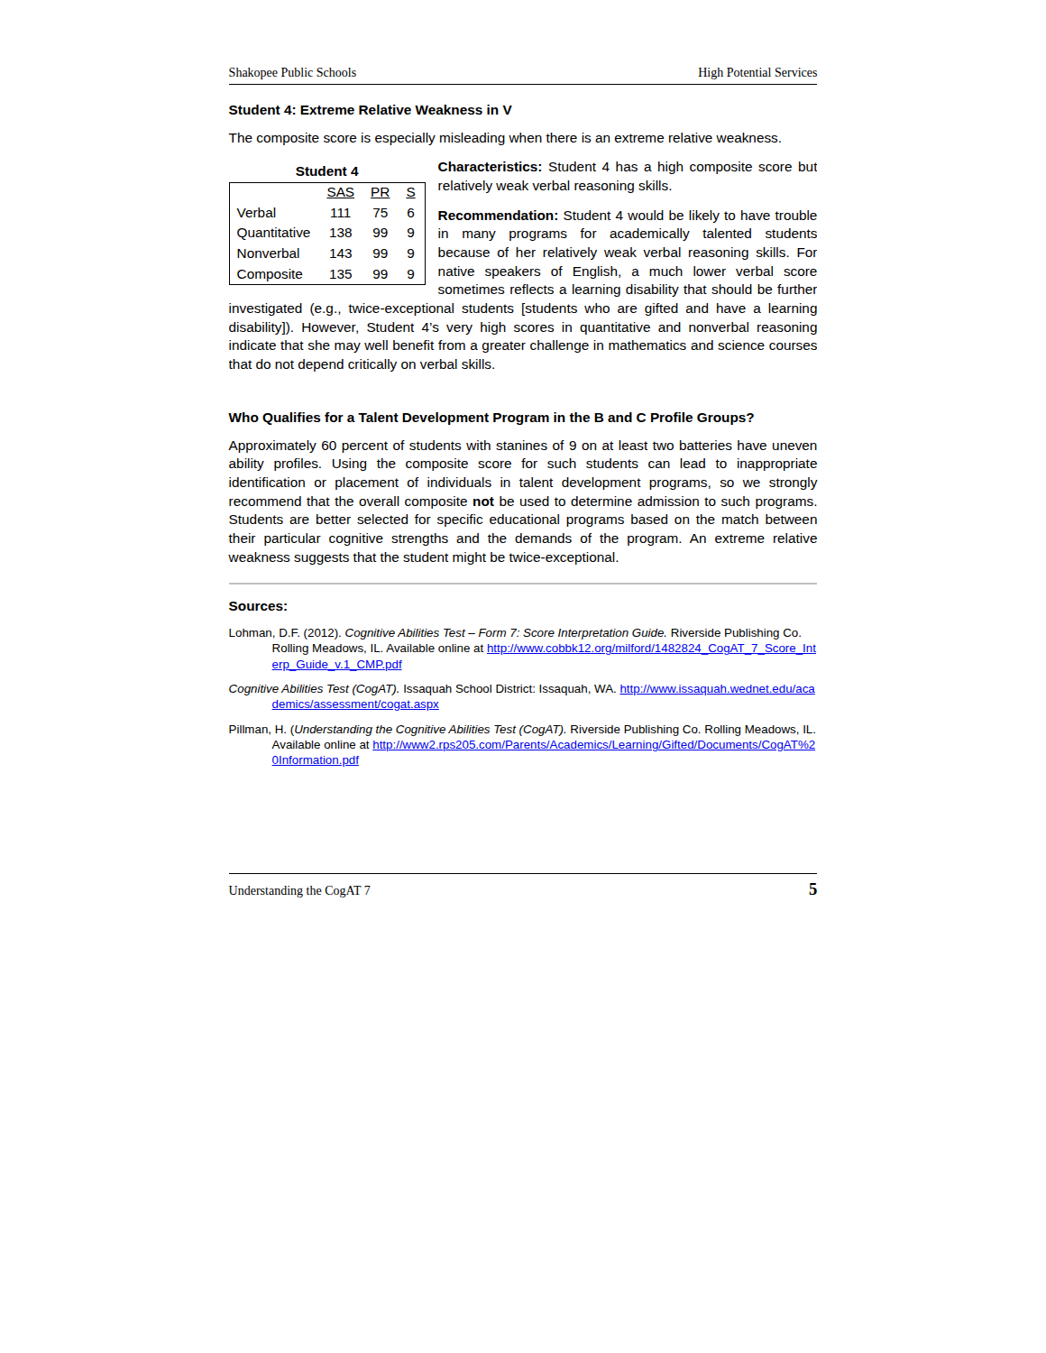Shakopee Public Schools High Potential Services
Student 4: Extreme Relative Weakness in V
The composite score is especially misleading when there is an extreme relative weakness.
Student 4
| | SAS | PR | S |
| --- | --- | --- | --- |
| Verbal | 111 | 75 | 6 |
| Quantitative | 138 | 99 | 9 |
| Nonverbal | 143 | 99 | 9 |
| Composite | 135 | 99 | 9 |
Characteristics: Student 4 has a high composite score but relatively weak verbal reasoning skills.
Recommendation: Student 4 would be likely to have trouble in many programs for academically talented students because of her relatively weak verbal reasoning skills. For native speakers of English, a much lower verbal score sometimes reflects a learning disability that should be further investigated (e.g., twice-exceptional students [students who are gifted and have a learning disability]). However, Student 4’s very high scores in quantitative and nonverbal reasoning indicate that she may well benefit from a greater challenge in mathematics and science courses that do not depend critically on verbal skills.
Who Qualifies for a Talent Development Program in the B and C Profile Groups?
Approximately 60 percent of students with stanines of 9 on at least two batteries have uneven ability profiles. Using the composite score for such students can lead to inappropriate identification or placement of individuals in talent development programs, so we strongly recommend that the overall composite not be used to determine admission to such programs. Students are better selected for specific educational programs based on the match between their particular cognitive strengths and the demands of the program. An extreme relative weakness suggests that the student might be twice-exceptional.
Sources:
Lohman, D.F. (2012). Cognitive Abilities Test – Form 7: Score Interpretation Guide. Riverside Publishing Co. Rolling Meadows, IL. Available online at http://www.cobbk12.org/milford/1482824_CogAT_7_Score_Interp_Guide_v.1_CMP.pdf
Cognitive Abilities Test (CogAT). Issaquah School District: Issaquah, WA. http://www.issaquah.wednet.edu/academics/assessment/cogat.aspx
Pillman, H. (Understanding the Cognitive Abilities Test (CogAT). Riverside Publishing Co. Rolling Meadows, IL. Available online at http://www2.rps205.com/Parents/Academics/Learning/Gifted/Documents/CogAT%20Information.pdf
Understanding the CogAT 7 5